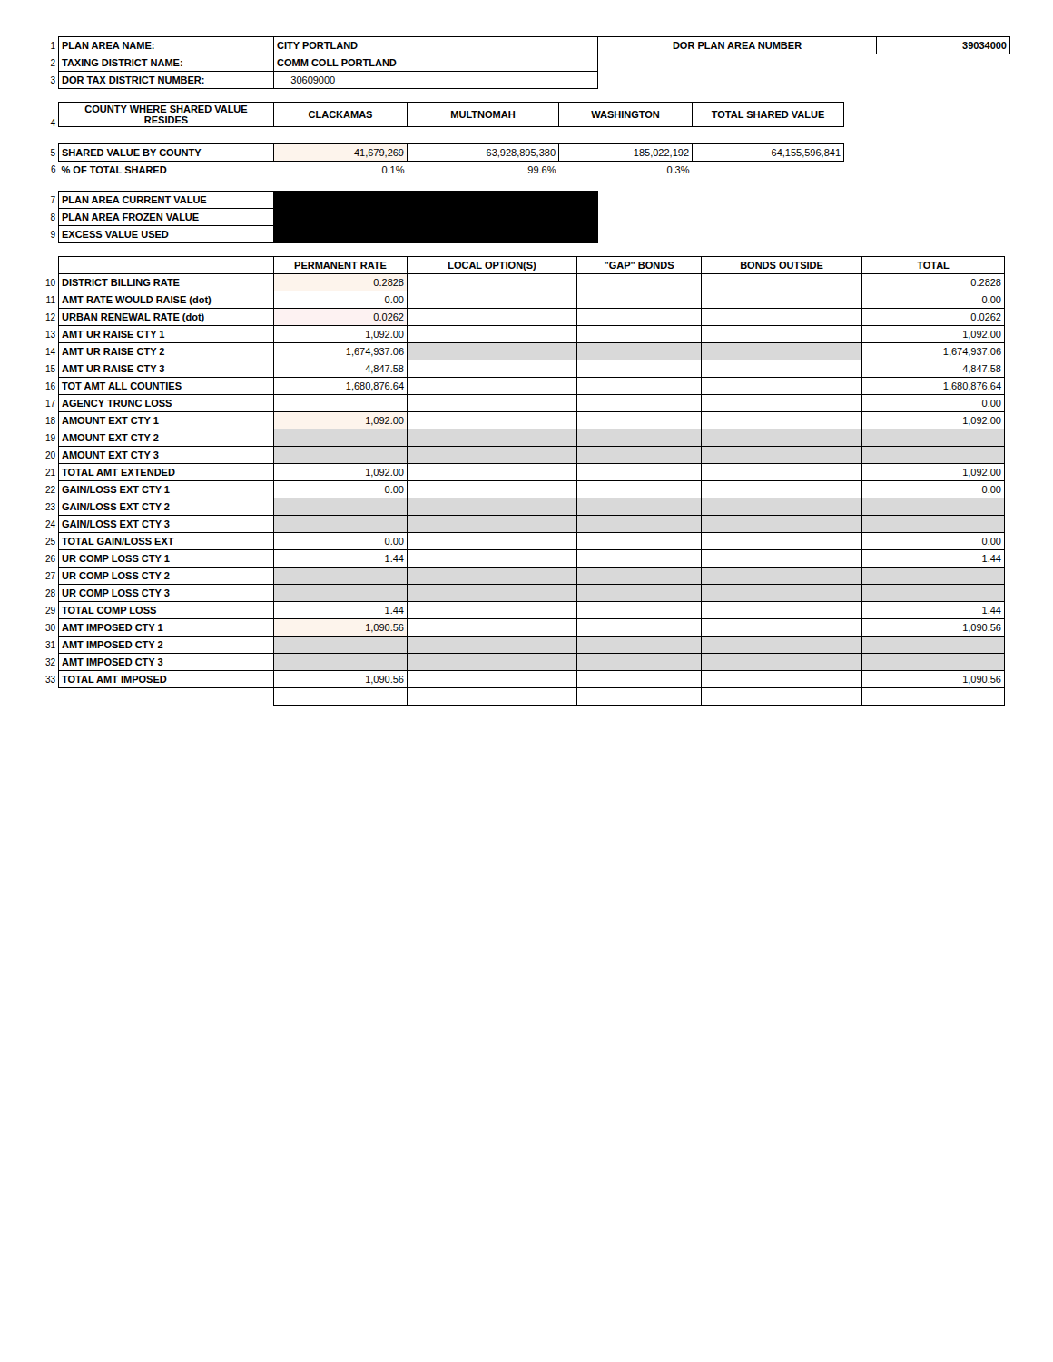| 1 | PLAN AREA NAME: | CITY PORTLAND | DOR PLAN AREA NUMBER | 39034000 |
| 2 | TAXING DISTRICT NAME: | COMM COLL PORTLAND | | |
| 3 | DOR TAX DISTRICT NUMBER: | 30609000 | | |
| 4 | COUNTY WHERE SHARED VALUE RESIDES | CLACKAMAS | MULTNOMAH | WASHINGTON | TOTAL SHARED VALUE |
| 5 | SHARED VALUE BY COUNTY | 41,679,269 | 63,928,895,380 | 185,022,192 | 64,155,596,841 |
| 6 | % OF TOTAL SHARED | 0.1% | 99.6% | 0.3% | |
| 7 | PLAN AREA CURRENT VALUE | |
| 8 | PLAN AREA FROZEN VALUE | |
| 9 | EXCESS VALUE USED | |
| | | PERMANENT RATE | LOCAL OPTION(S) | "GAP" BONDS | BONDS OUTSIDE | TOTAL |
| 10 | DISTRICT BILLING RATE | 0.2828 | | | | 0.2828 |
| 11 | AMT RATE WOULD RAISE (dot) | 0.00 | | | | 0.00 |
| 12 | URBAN RENEWAL RATE (dot) | 0.0262 | | | | 0.0262 |
| 13 | AMT UR RAISE CTY 1 | 1,092.00 | | | | 1,092.00 |
| 14 | AMT UR RAISE CTY 2 | 1,674,937.06 | | | | 1,674,937.06 |
| 15 | AMT UR RAISE CTY 3 | 4,847.58 | | | | 4,847.58 |
| 16 | TOT AMT ALL COUNTIES | 1,680,876.64 | | | | 1,680,876.64 |
| 17 | AGENCY TRUNC LOSS | | | | | 0.00 |
| 18 | AMOUNT EXT CTY 1 | 1,092.00 | | | | 1,092.00 |
| 19 | AMOUNT EXT CTY 2 | | | | | |
| 20 | AMOUNT EXT CTY 3 | | | | | |
| 21 | TOTAL AMT EXTENDED | 1,092.00 | | | | 1,092.00 |
| 22 | GAIN/LOSS EXT CTY 1 | 0.00 | | | | 0.00 |
| 23 | GAIN/LOSS EXT CTY 2 | | | | | |
| 24 | GAIN/LOSS EXT CTY 3 | | | | | |
| 25 | TOTAL GAIN/LOSS EXT | 0.00 | | | | 0.00 |
| 26 | UR COMP LOSS CTY 1 | 1.44 | | | | 1.44 |
| 27 | UR COMP LOSS CTY 2 | | | | | |
| 28 | UR COMP LOSS CTY 3 | | | | | |
| 29 | TOTAL COMP LOSS | 1.44 | | | | 1.44 |
| 30 | AMT IMPOSED CTY 1 | 1,090.56 | | | | 1,090.56 |
| 31 | AMT IMPOSED CTY 2 | | | | | |
| 32 | AMT IMPOSED CTY 3 | | | | | |
| 33 | TOTAL AMT IMPOSED | 1,090.56 | | | | 1,090.56 |